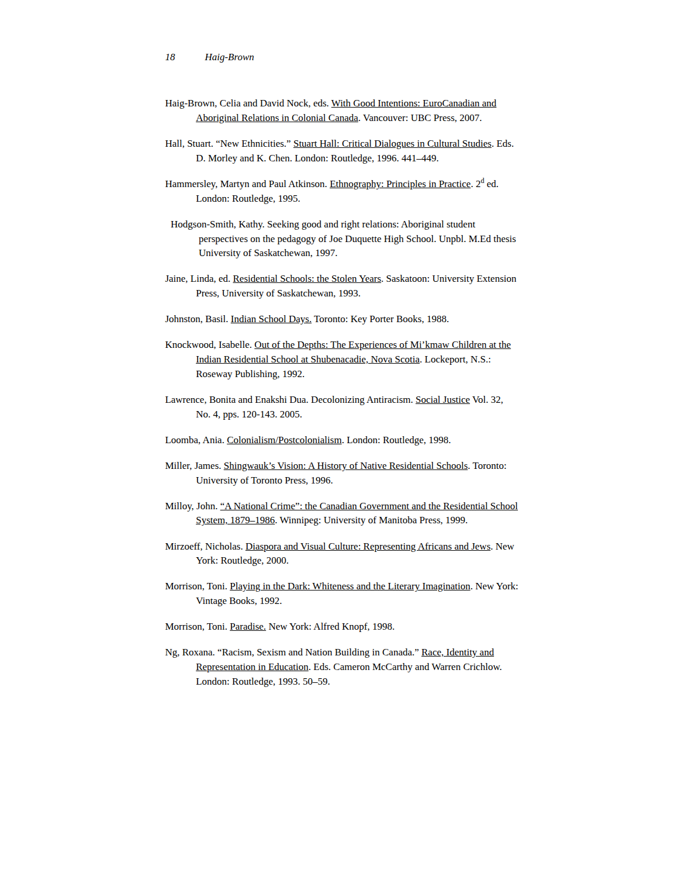18 Haig-Brown
Haig-Brown, Celia and David Nock, eds. With Good Intentions: EuroCanadian and Aboriginal Relations in Colonial Canada. Vancouver: UBC Press, 2007.
Hall, Stuart. “New Ethnicities.” Stuart Hall: Critical Dialogues in Cultural Studies. Eds. D. Morley and K. Chen. London: Routledge, 1996. 441–449.
Hammersley, Martyn and Paul Atkinson. Ethnography: Principles in Practice. 2d ed. London: Routledge, 1995.
Hodgson-Smith, Kathy. Seeking good and right relations: Aboriginal student perspectives on the pedagogy of Joe Duquette High School. Unpbl. M.Ed thesis University of Saskatchewan, 1997.
Jaine, Linda, ed. Residential Schools: the Stolen Years. Saskatoon: University Extension Press, University of Saskatchewan, 1993.
Johnston, Basil. Indian School Days. Toronto: Key Porter Books, 1988.
Knockwood, Isabelle. Out of the Depths: The Experiences of Mi’kmaw Children at the Indian Residential School at Shubenacadie, Nova Scotia. Lockeport, N.S.: Roseway Publishing, 1992.
Lawrence, Bonita and Enakshi Dua. Decolonizing Antiracism. Social Justice Vol. 32, No. 4, pps. 120-143. 2005.
Loomba, Ania. Colonialism/Postcolonialism. London: Routledge, 1998.
Miller, James. Shingwauk’s Vision: A History of Native Residential Schools. Toronto: University of Toronto Press, 1996.
Milloy, John. “A National Crime”: the Canadian Government and the Residential School System, 1879–1986. Winnipeg: University of Manitoba Press, 1999.
Mirzoeff, Nicholas. Diaspora and Visual Culture: Representing Africans and Jews. New York: Routledge, 2000.
Morrison, Toni. Playing in the Dark: Whiteness and the Literary Imagination. New York: Vintage Books, 1992.
Morrison, Toni. Paradise. New York: Alfred Knopf, 1998.
Ng, Roxana. “Racism, Sexism and Nation Building in Canada.” Race, Identity and Representation in Education. Eds. Cameron McCarthy and Warren Crichlow. London: Routledge, 1993. 50–59.